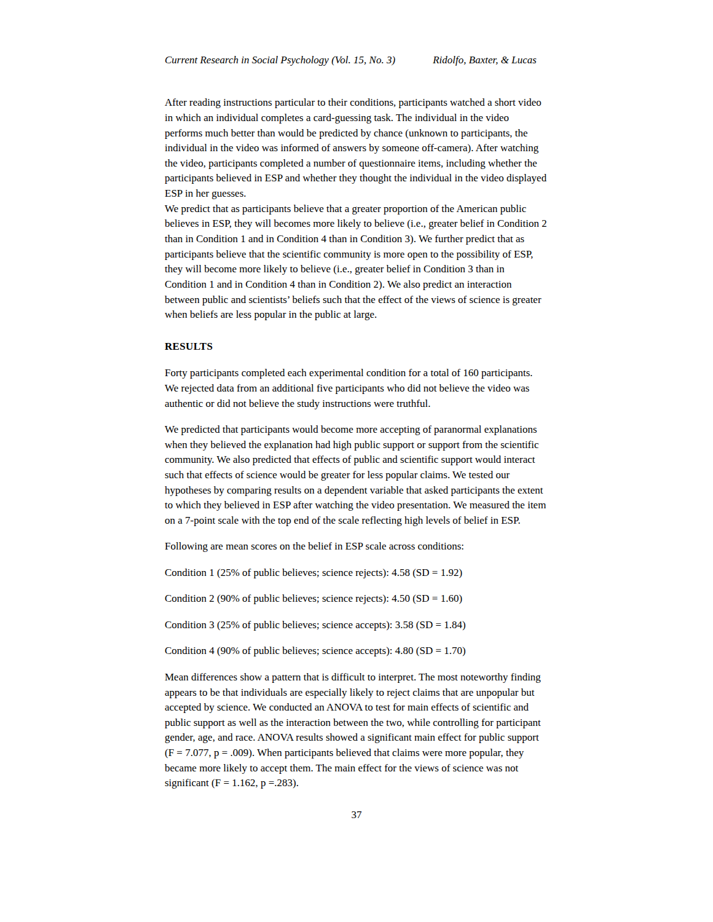Current Research in Social Psychology (Vol. 15, No. 3) Ridolfo, Baxter, & Lucas
After reading instructions particular to their conditions, participants watched a short video in which an individual completes a card-guessing task. The individual in the video performs much better than would be predicted by chance (unknown to participants, the individual in the video was informed of answers by someone off-camera). After watching the video, participants completed a number of questionnaire items, including whether the participants believed in ESP and whether they thought the individual in the video displayed ESP in her guesses.
We predict that as participants believe that a greater proportion of the American public believes in ESP, they will becomes more likely to believe (i.e., greater belief in Condition 2 than in Condition 1 and in Condition 4 than in Condition 3). We further predict that as participants believe that the scientific community is more open to the possibility of ESP, they will become more likely to believe (i.e., greater belief in Condition 3 than in Condition 1 and in Condition 4 than in Condition 2). We also predict an interaction between public and scientists’ beliefs such that the effect of the views of science is greater when beliefs are less popular in the public at large.
RESULTS
Forty participants completed each experimental condition for a total of 160 participants. We rejected data from an additional five participants who did not believe the video was authentic or did not believe the study instructions were truthful.
We predicted that participants would become more accepting of paranormal explanations when they believed the explanation had high public support or support from the scientific community. We also predicted that effects of public and scientific support would interact such that effects of science would be greater for less popular claims. We tested our hypotheses by comparing results on a dependent variable that asked participants the extent to which they believed in ESP after watching the video presentation. We measured the item on a 7-point scale with the top end of the scale reflecting high levels of belief in ESP.
Following are mean scores on the belief in ESP scale across conditions:
Condition 1 (25% of public believes; science rejects): 4.58 (SD = 1.92)
Condition 2 (90% of public believes; science rejects): 4.50 (SD = 1.60)
Condition 3 (25% of public believes; science accepts): 3.58 (SD = 1.84)
Condition 4 (90% of public believes; science accepts): 4.80 (SD = 1.70)
Mean differences show a pattern that is difficult to interpret. The most noteworthy finding appears to be that individuals are especially likely to reject claims that are unpopular but accepted by science. We conducted an ANOVA to test for main effects of scientific and public support as well as the interaction between the two, while controlling for participant gender, age, and race. ANOVA results showed a significant main effect for public support (F = 7.077, p = .009). When participants believed that claims were more popular, they became more likely to accept them. The main effect for the views of science was not significant (F = 1.162, p =.283).
37